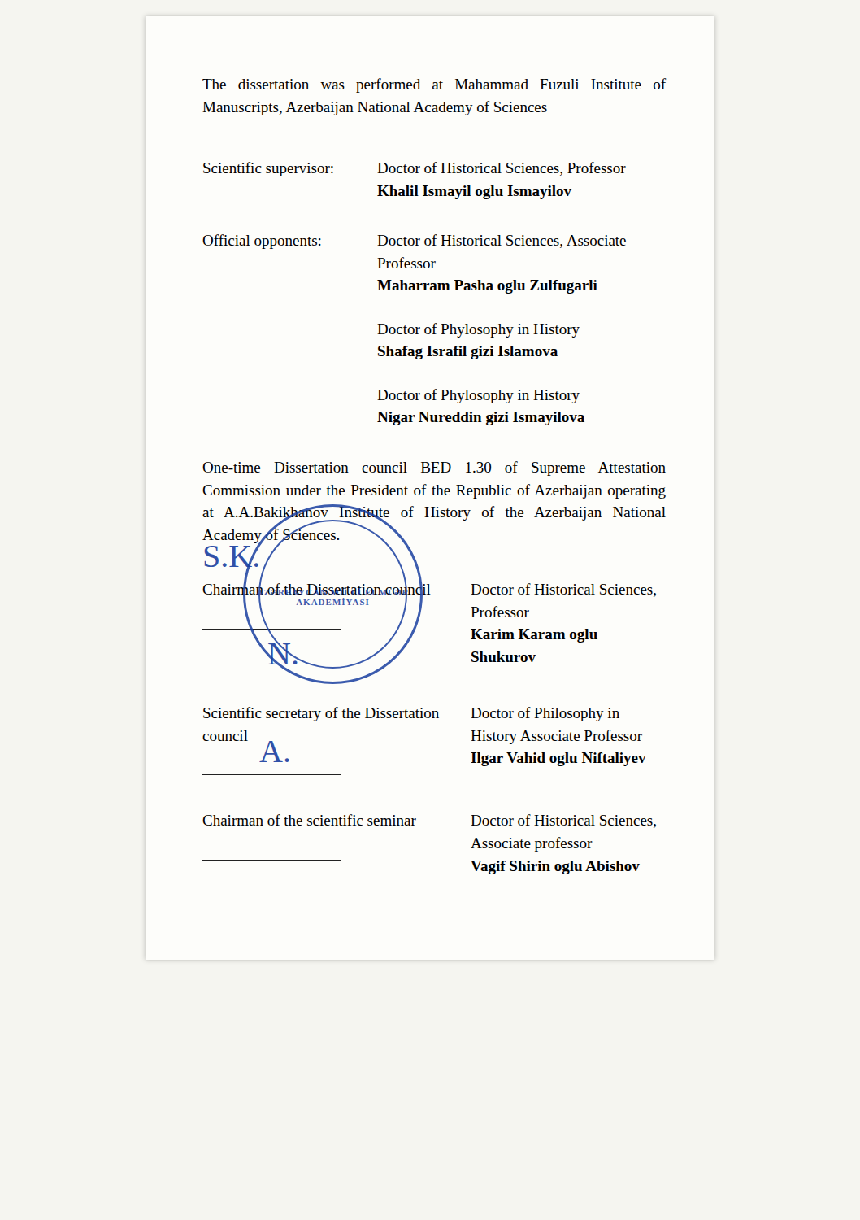The dissertation was performed at Mahammad Fuzuli Institute of Manuscripts, Azerbaijan National Academy of Sciences
Scientific supervisor:
Doctor of Historical Sciences, Professor
Khalil Ismayil oglu Ismayilov
Official opponents:
Doctor of Historical Sciences, Associate Professor
Maharram Pasha oglu Zulfugarli
Doctor of Phylosophy in History
Shafag Israfil gizi Islamova
Doctor of Phylosophy in History
Nigar Nureddin gizi Ismayilova
One-time Dissertation council BED 1.30 of Supreme Attestation Commission under the President of the Republic of Azerbaijan operating at A.A.Bakikhanov Institute of History of the Azerbaijan National Academy of Sciences.
Chairman of the Dissertation council
Doctor of Historical Sciences, Professor
Karim Karam oglu Shukurov
Scientific secretary of the Dissertation council
Doctor of Philosophy in History Associate Professor
Ilgar Vahid oglu Niftaliyev
Chairman of the scientific seminar
Doctor of Historical Sciences, Associate professor
Vagif Shirin oglu Abishov
AZƏRBAYCAN MİLLİ ELMLƏR AKADEMİYASI
S.K.
N.
A.